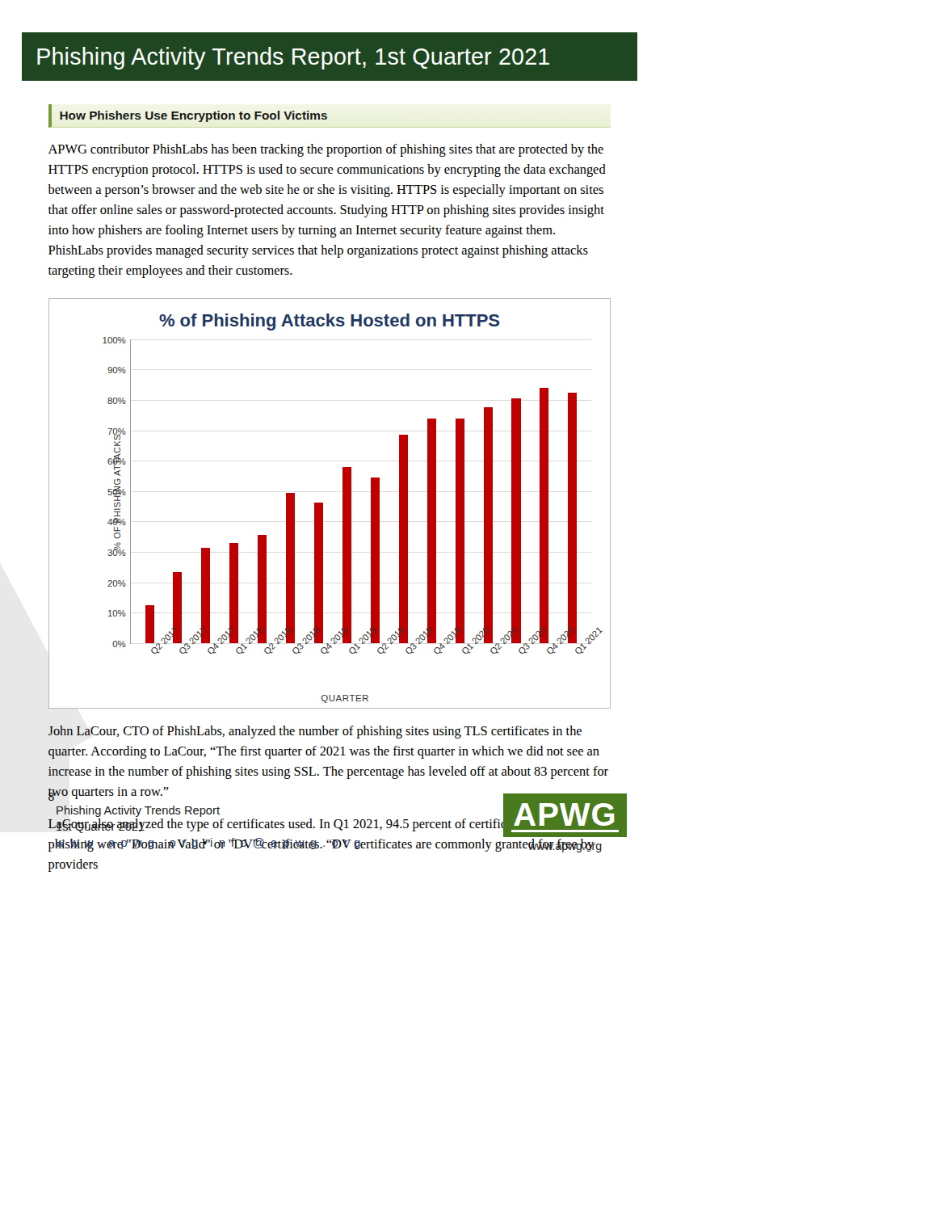Phishing Activity Trends Report, 1st Quarter 2021
How Phishers Use Encryption to Fool Victims
APWG contributor PhishLabs has been tracking the proportion of phishing sites that are protected by the HTTPS encryption protocol. HTTPS is used to secure communications by encrypting the data exchanged between a person’s browser and the web site he or she is visiting. HTTPS is especially important on sites that offer online sales or password-protected accounts. Studying HTTP on phishing sites provides insight into how phishers are fooling Internet users by turning an Internet security feature against them. PhishLabs provides managed security services that help organizations protect against phishing attacks targeting their employees and their customers.
% of Phishing Attacks Hosted on HTTPS
% OF PHISHING ATTACKS
100%
90%
80%
70%
60%
50%
40%
30%
20%
10%
0%
Q2 2017
Q3 2017
Q4 2017
Q1 2018
Q2 2018
Q3 2018
Q4 2018
Q1 2019
Q2 2019
Q3 2019
Q4 2019
Q1 2020
Q2 2020
Q3 2020
Q4 2020
Q1 2021
QUARTER
John LaCour, CTO of PhishLabs, analyzed the number of phishing sites using TLS certificates in the quarter. According to LaCour, “The first quarter of 2021 was the first quarter in which we did not see an increase in the number of phishing sites using SSL. The percentage has leveled off at about 83 percent for two quarters in a row.”
LaCour also analyzed the type of certificates used. In Q1 2021, 94.5 percent of certificates used in phishing were "Domain Valid" or "DV" certificates. “DV certificates are commonly granted for free by providers
8
Phishing Activity Trends Report
1st Quarter 2021
w w w . a p w g . o r g • i n f o @ a p w g . o r g
APWG
www.apwg.org